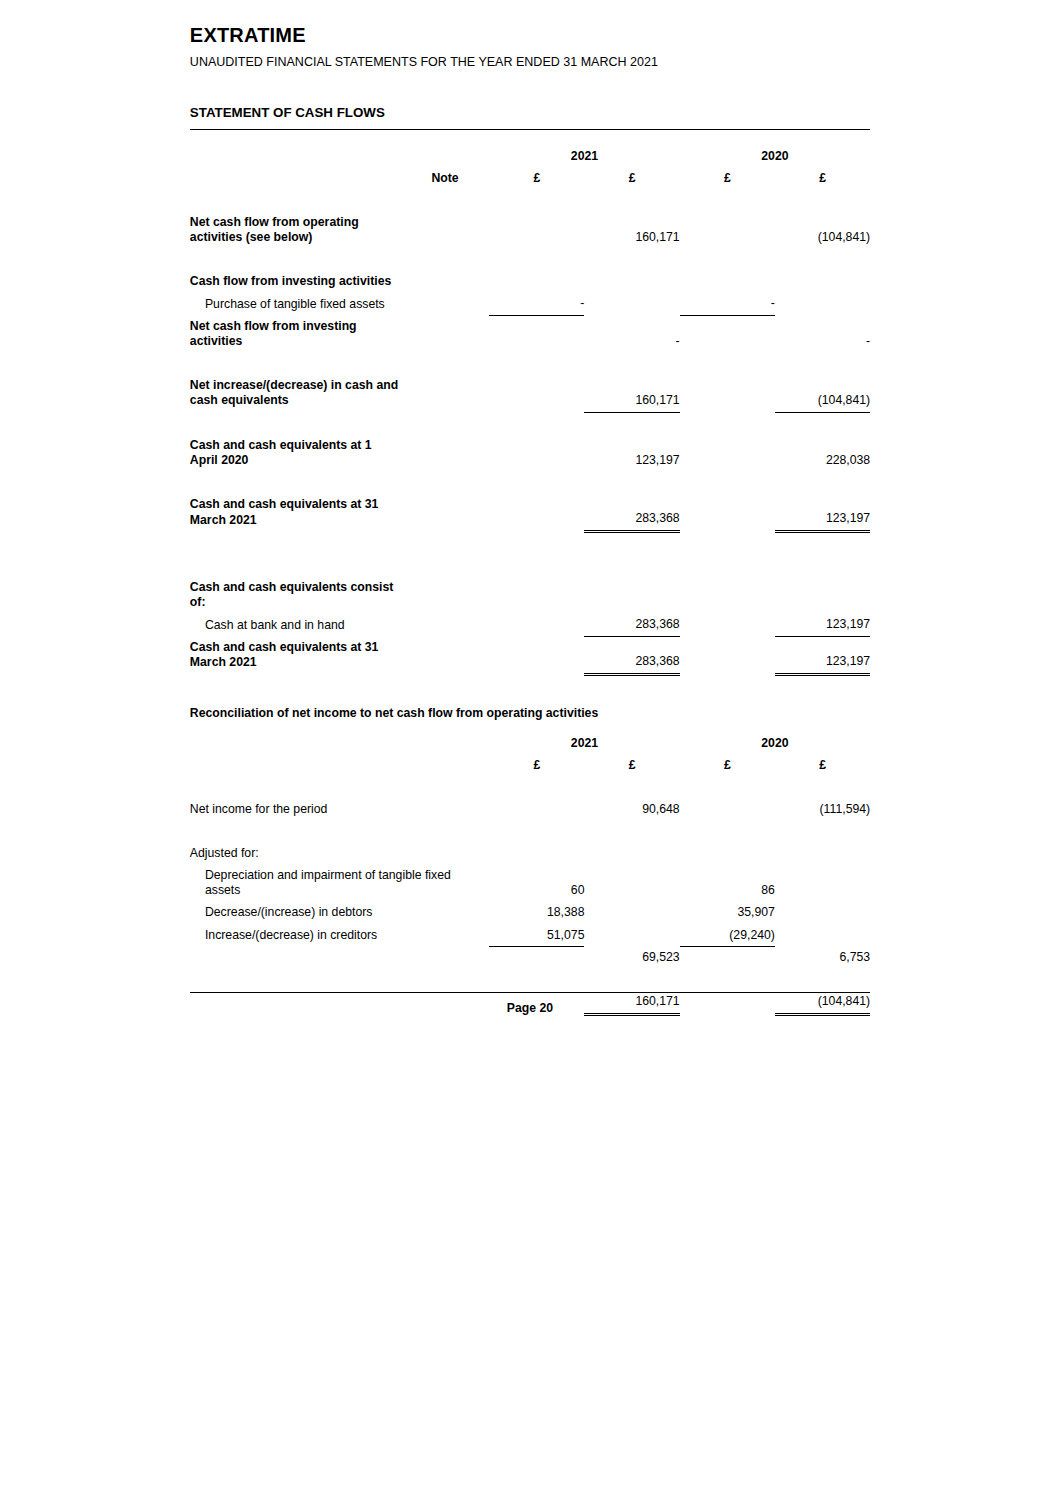EXTRATIME
UNAUDITED FINANCIAL STATEMENTS FOR THE YEAR ENDED 31 MARCH 2021
STATEMENT OF CASH FLOWS
| | | 2021 | 2020 |
| | Note | £ | £ | £ | £ |
| Net cash flow from operating activities (see below) | | | 160,171 | | (104,841) |
| Cash flow from investing activities | | | | | |
| Purchase of tangible fixed assets | | - | | - | |
| Net cash flow from investing activities | | | - | | - |
| Net increase/(decrease) in cash and cash equivalents | | | 160,171 | | (104,841) |
| Cash and cash equivalents at 1 April 2020 | | | 123,197 | | 228,038 |
| Cash and cash equivalents at 31 March 2021 | | | 283,368 | | 123,197 |
| Cash and cash equivalents consist of: | | | | | |
| Cash at bank and in hand | | | 283,368 | | 123,197 |
| Cash and cash equivalents at 31 March 2021 | | | 283,368 | | 123,197 |
Reconciliation of net income to net cash flow from operating activities
| | 2021 | 2020 |
| | £ | £ | £ | £ |
| Net income for the period | | 90,648 | | (111,594) |
| Adjusted for: | | | | |
| Depreciation and impairment of tangible fixed assets | 60 | | 86 | |
| Decrease/(increase) in debtors | 18,388 | | 35,907 | |
| Increase/(decrease) in creditors | 51,075 | | (29,240) | |
| | | 69,523 | | 6,753 |
| | | 160,171 | | (104,841) |
Page 20